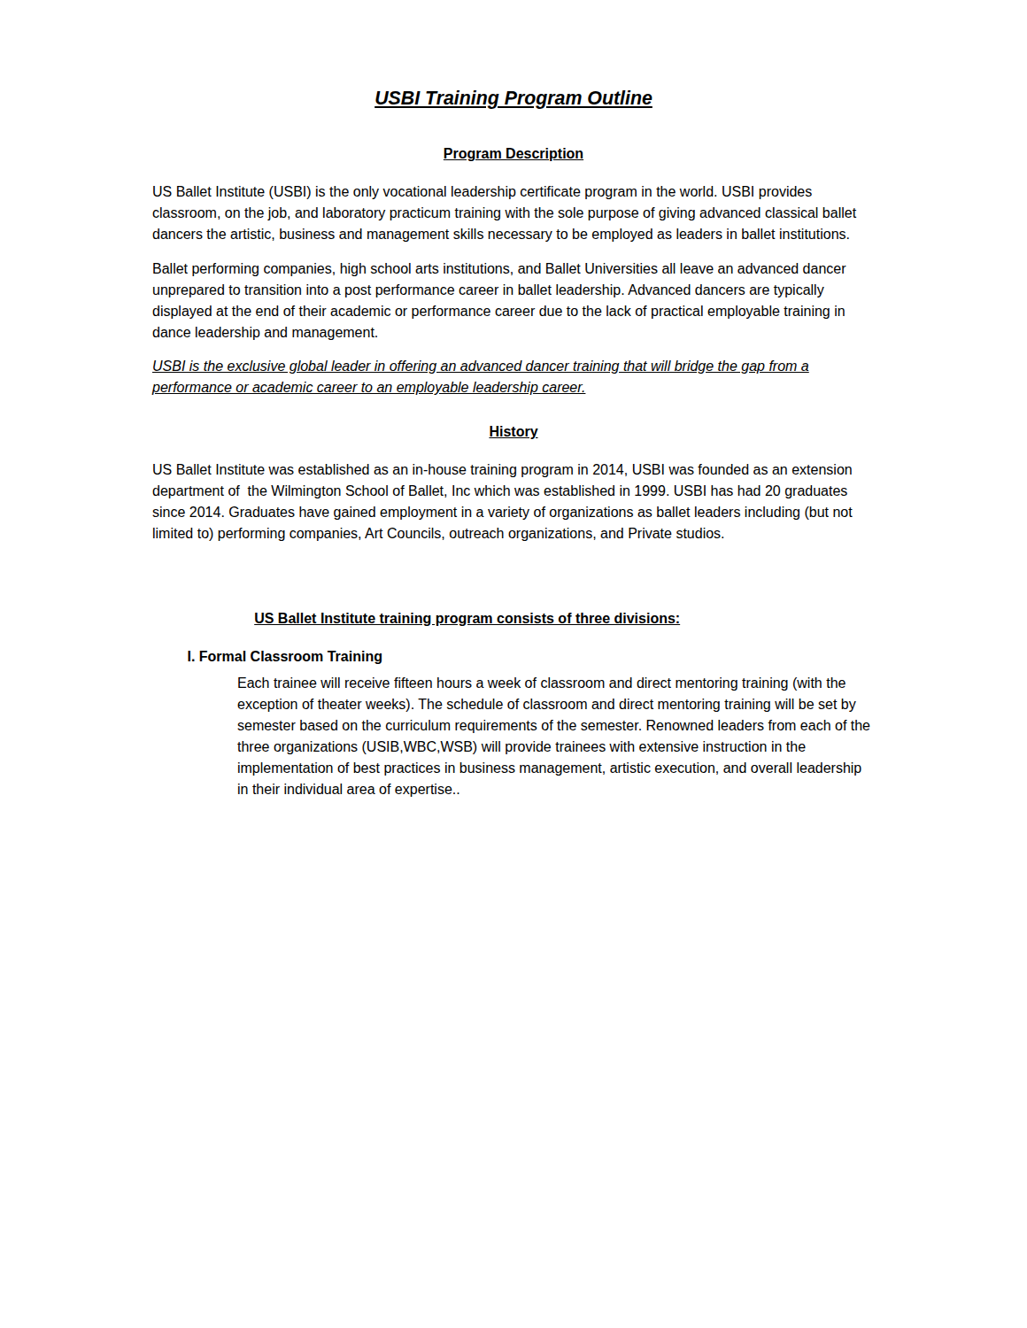USBI Training Program Outline
Program Description
US Ballet Institute (USBI) is the only vocational leadership certificate program in the world. USBI provides classroom, on the job, and laboratory practicum training with the sole purpose of giving advanced classical ballet dancers the artistic, business and management skills necessary to be employed as leaders in ballet institutions.
Ballet performing companies, high school arts institutions, and Ballet Universities all leave an advanced dancer unprepared to transition into a post performance career in ballet leadership. Advanced dancers are typically displayed at the end of their academic or performance career due to the lack of practical employable training in dance leadership and management.
USBI is the exclusive global leader in offering an advanced dancer training that will bridge the gap from a performance or academic career to an employable leadership career.
History
US Ballet Institute was established as an in-house training program in 2014, USBI was founded as an extension department of the Wilmington School of Ballet, Inc which was established in 1999. USBI has had 20 graduates since 2014. Graduates have gained employment in a variety of organizations as ballet leaders including (but not limited to) performing companies, Art Councils, outreach organizations, and Private studios.
US Ballet Institute training program consists of three divisions:
Formal Classroom Training Each trainee will receive fifteen hours a week of classroom and direct mentoring training (with the exception of theater weeks). The schedule of classroom and direct mentoring training will be set by semester based on the curriculum requirements of the semester. Renowned leaders from each of the three organizations (USIB,WBC,WSB) will provide trainees with extensive instruction in the implementation of best practices in business management, artistic execution, and overall leadership in their individual area of expertise..